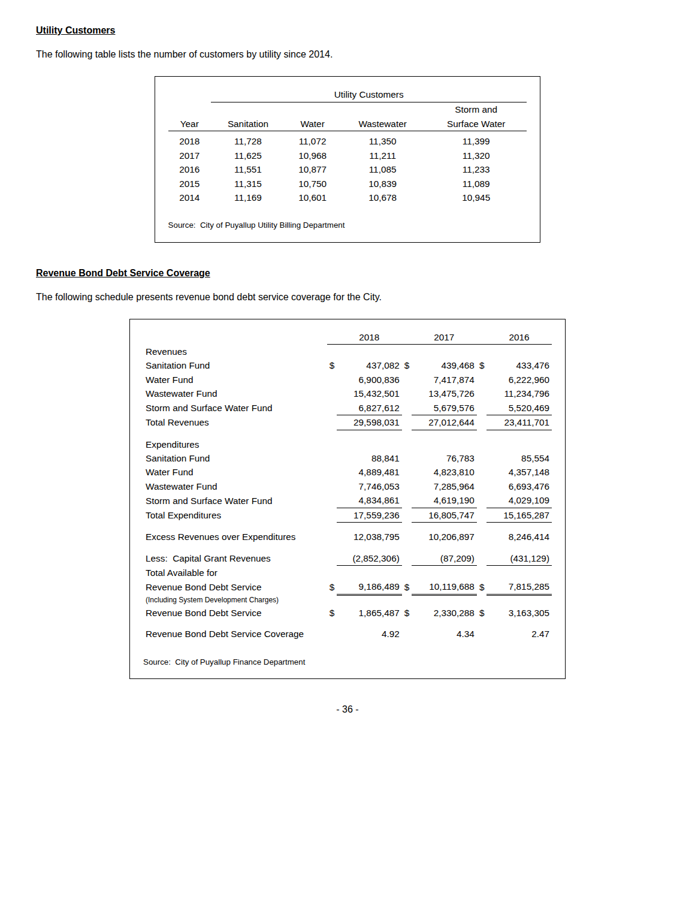Utility Customers
The following table lists the number of customers by utility since 2014.
| | Utility Customers |
| --- | --- |
| | | | | Storm and |
| Year | Sanitation | Water | Wastewater | Surface Water |
| 2018 | 11,728 | 11,072 | 11,350 | 11,399 |
| 2017 | 11,625 | 10,968 | 11,211 | 11,320 |
| 2016 | 11,551 | 10,877 | 11,085 | 11,233 |
| 2015 | 11,315 | 10,750 | 10,839 | 11,089 |
| 2014 | 11,169 | 10,601 | 10,678 | 10,945 |
Source: City of Puyallup Utility Billing Department
Revenue Bond Debt Service Coverage
The following schedule presents revenue bond debt service coverage for the City.
| | | 2018 | | 2017 | | 2016 |
| Revenues | | | | | | |
| Sanitation Fund | $ | 437,082 | $ | 439,468 | $ | 433,476 |
| Water Fund | | 6,900,836 | | 7,417,874 | | 6,222,960 |
| Wastewater Fund | | 15,432,501 | | 13,475,726 | | 11,234,796 |
| Storm and Surface Water Fund | | 6,827,612 | | 5,679,576 | | 5,520,469 |
| Total Revenues | | 29,598,031 | | 27,012,644 | | 23,411,701 |
| Expenditures | | | | | | |
| Sanitation Fund | | 88,841 | | 76,783 | | 85,554 |
| Water Fund | | 4,889,481 | | 4,823,810 | | 4,357,148 |
| Wastewater Fund | | 7,746,053 | | 7,285,964 | | 6,693,476 |
| Storm and Surface Water Fund | | 4,834,861 | | 4,619,190 | | 4,029,109 |
| Total Expenditures | | 17,559,236 | | 16,805,747 | | 15,165,287 |
| Excess Revenues over Expenditures | | 12,038,795 | | 10,206,897 | | 8,246,414 |
| Less: Capital Grant Revenues | | (2,852,306) | | (87,209) | | (431,129) |
| Total Available for | | | | | | |
| Revenue Bond Debt Service | $ | 9,186,489 | $ | 10,119,688 | $ | 7,815,285 |
| (Including System Development Charges) | | | | | | |
| Revenue Bond Debt Service | $ | 1,865,487 | $ | 2,330,288 | $ | 3,163,305 |
| Revenue Bond Debt Service Coverage | | 4.92 | | 4.34 | | 2.47 |
Source: City of Puyallup Finance Department
- 36 -